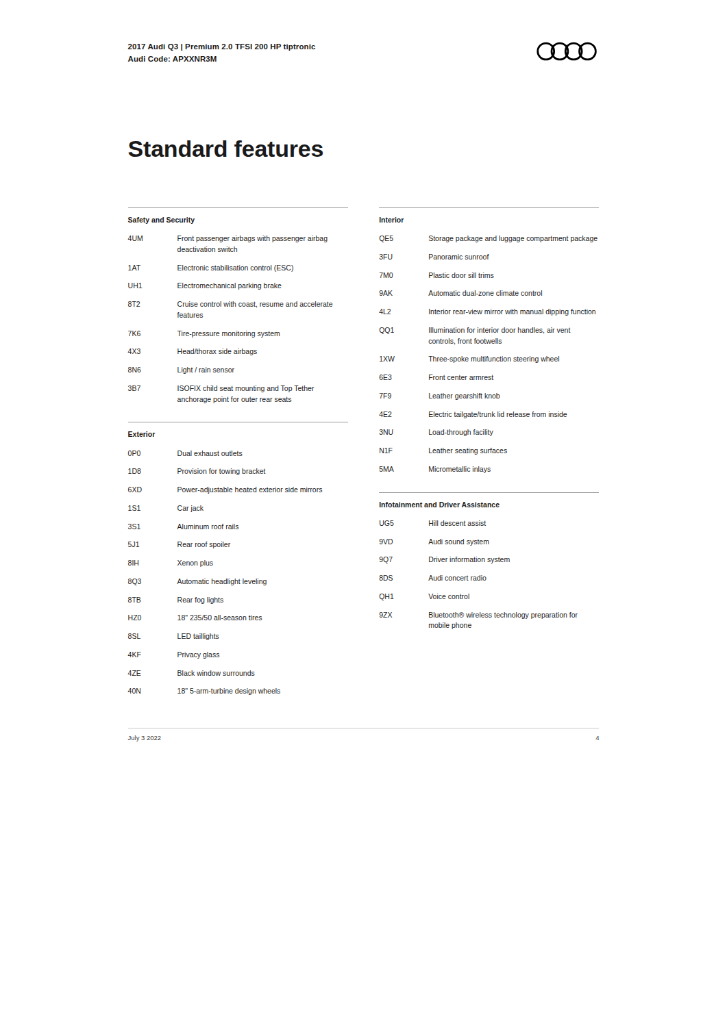2017 Audi Q3 | Premium 2.0 TFSI 200 HP tiptronic
Audi Code: APXXNR3M
Standard features
Safety and Security
| 4UM | Front passenger airbags with passenger airbag deactivation switch |
| 1AT | Electronic stabilisation control (ESC) |
| UH1 | Electromechanical parking brake |
| 8T2 | Cruise control with coast, resume and accelerate features |
| 7K6 | Tire-pressure monitoring system |
| 4X3 | Head/thorax side airbags |
| 8N6 | Light / rain sensor |
| 3B7 | ISOFIX child seat mounting and Top Tether anchorage point for outer rear seats |
Exterior
| 0P0 | Dual exhaust outlets |
| 1D8 | Provision for towing bracket |
| 6XD | Power-adjustable heated exterior side mirrors |
| 1S1 | Car jack |
| 3S1 | Aluminum roof rails |
| 5J1 | Rear roof spoiler |
| 8IH | Xenon plus |
| 8Q3 | Automatic headlight leveling |
| 8TB | Rear fog lights |
| HZ0 | 18" 235/50 all-season tires |
| 8SL | LED taillights |
| 4KF | Privacy glass |
| 4ZE | Black window surrounds |
| 40N | 18" 5-arm-turbine design wheels |
Interior
| QE5 | Storage package and luggage compartment package |
| 3FU | Panoramic sunroof |
| 7M0 | Plastic door sill trims |
| 9AK | Automatic dual-zone climate control |
| 4L2 | Interior rear-view mirror with manual dipping function |
| QQ1 | Illumination for interior door handles, air vent controls, front footwells |
| 1XW | Three-spoke multifunction steering wheel |
| 6E3 | Front center armrest |
| 7F9 | Leather gearshift knob |
| 4E2 | Electric tailgate/trunk lid release from inside |
| 3NU | Load-through facility |
| N1F | Leather seating surfaces |
| 5MA | Micrometallic inlays |
Infotainment and Driver Assistance
| UG5 | Hill descent assist |
| 9VD | Audi sound system |
| 9Q7 | Driver information system |
| 8DS | Audi concert radio |
| QH1 | Voice control |
| 9ZX | Bluetooth® wireless technology preparation for mobile phone |
July 3 2022
4